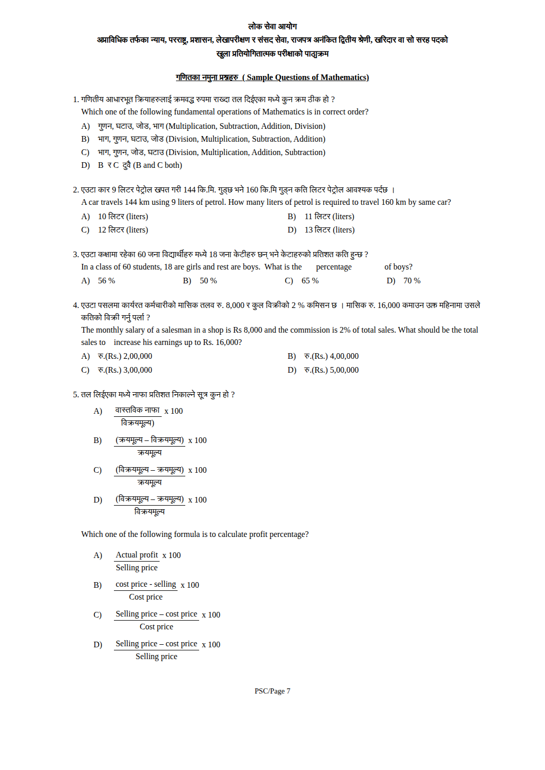लोक सेवा आयोग
अप्राविधिक तर्फका न्याय, परराष्ट्र, प्रशासन, लेखापरीक्षण र संसद सेवा, राजपत्र अनंकित द्वितीय श्रेणी, खरिदार वा सो सरह पदको
खुला प्रतियोगितात्मक परीक्षाको पाठ्यक्रम
गणितका नमुना प्रश्नहरु ( Sample Questions of Mathematics)
गणितीय आधारभूत क्रियाहरुलाई क्रमवद्ध रुपमा राख्दा तल दिईएका मध्ये कुन क्रम ठीक हो ? Which one of the following fundamental operations of Mathematics is in correct order?
A) गुणन, घटाउ, जोड, भाग (Multiplication, Subtraction, Addition, Division)
B) भाग, गुणन, घटाउ, जोड (Division, Multiplication, Subtraction, Addition)
C) भाग, गुणन, जोड, घटाउ (Division, Multiplication, Addition, Subtraction)
D) B र C दुवै (B and C both)
एउटा कार 9 लिटर पेट्रोल खपत गरी 144 कि.मि. गुड्छ भने 160 कि.मि गुड्न कति लिटर पेट्रोल आवश्यक पर्दछ । A car travels 144 km using 9 liters of petrol. How many liters of petrol is required to travel 160 km by same car?
A) 10 लिटर (liters)
B) 11 लिटर (liters)
C) 12 लिटर (liters)
D) 13 लिटर (liters)
एउटा कक्षामा रहेका 60 जना विद्यार्थीहरु मध्ये 18 जना केटीहरु छन् भने केटाहरुको प्रतिशत कति हुन्छ ? In a class of 60 students, 18 are girls and rest are boys. What is the percentage of boys?
A) 56 %
B) 50 %
C) 65 %
D) 70 %
एउटा पसलमा कार्यरत कर्मचारीको मासिक तलव रु. 8,000 र कुल विक्रीको 2 % कमिसन छ । मासिक रु. 16,000 कमाउन उक्त महिनामा उसले कतिको विक्री गर्नु पर्ला ? The monthly salary of a salesman in a shop is Rs 8,000 and the commission is 2% of total sales. What should be the total sales to increase his earnings up to Rs. 16,000?
A) रु.(Rs.) 2,00,000
B) रु.(Rs.) 4,00,000
C) रु.(Rs.) 3,00,000
D) रु.(Rs.) 5,00,000
तल लिईएका मध्ये नाफा प्रतिशत निकाल्ने सूत्र कुन हो ?
A) वास्तविक नाफा विक्रयमूल्य) x 100
B) (क्रयमूल्य – विक्रयमूल्य) क्रयमूल्य x 100
C) (विक्रयमूल्य – क्रयमूल्य) क्रयमूल्य x 100
D) (विक्रयमूल्य – क्रयमूल्य) विक्रयमूल्य x 100
Which one of the following formula is to calculate profit percentage?
A) Actual profit Selling price x 100
B) cost price - selling Cost price x 100
C) Selling price – cost price Cost price x 100
D) Selling price – cost price Selling price x 100
PSC/Page 7